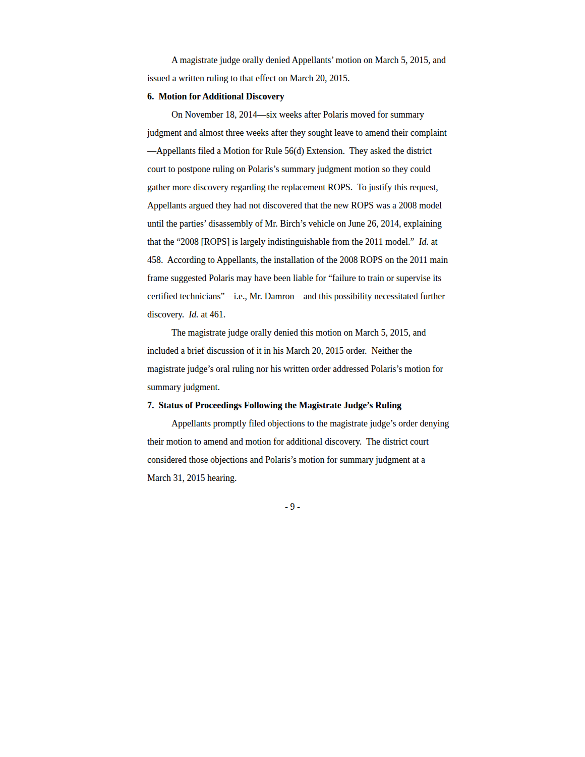A magistrate judge orally denied Appellants’ motion on March 5, 2015, and issued a written ruling to that effect on March 20, 2015.
6. Motion for Additional Discovery
On November 18, 2014—six weeks after Polaris moved for summary judgment and almost three weeks after they sought leave to amend their complaint—Appellants filed a Motion for Rule 56(d) Extension. They asked the district court to postpone ruling on Polaris’s summary judgment motion so they could gather more discovery regarding the replacement ROPS. To justify this request, Appellants argued they had not discovered that the new ROPS was a 2008 model until the parties’ disassembly of Mr. Birch’s vehicle on June 26, 2014, explaining that the “2008 [ROPS] is largely indistinguishable from the 2011 model.” Id. at 458. According to Appellants, the installation of the 2008 ROPS on the 2011 main frame suggested Polaris may have been liable for “failure to train or supervise its certified technicians”—i.e., Mr. Damron—and this possibility necessitated further discovery. Id. at 461.
The magistrate judge orally denied this motion on March 5, 2015, and included a brief discussion of it in his March 20, 2015 order. Neither the magistrate judge’s oral ruling nor his written order addressed Polaris’s motion for summary judgment.
7. Status of Proceedings Following the Magistrate Judge’s Ruling
Appellants promptly filed objections to the magistrate judge’s order denying their motion to amend and motion for additional discovery. The district court considered those objections and Polaris’s motion for summary judgment at a March 31, 2015 hearing.
- 9 -